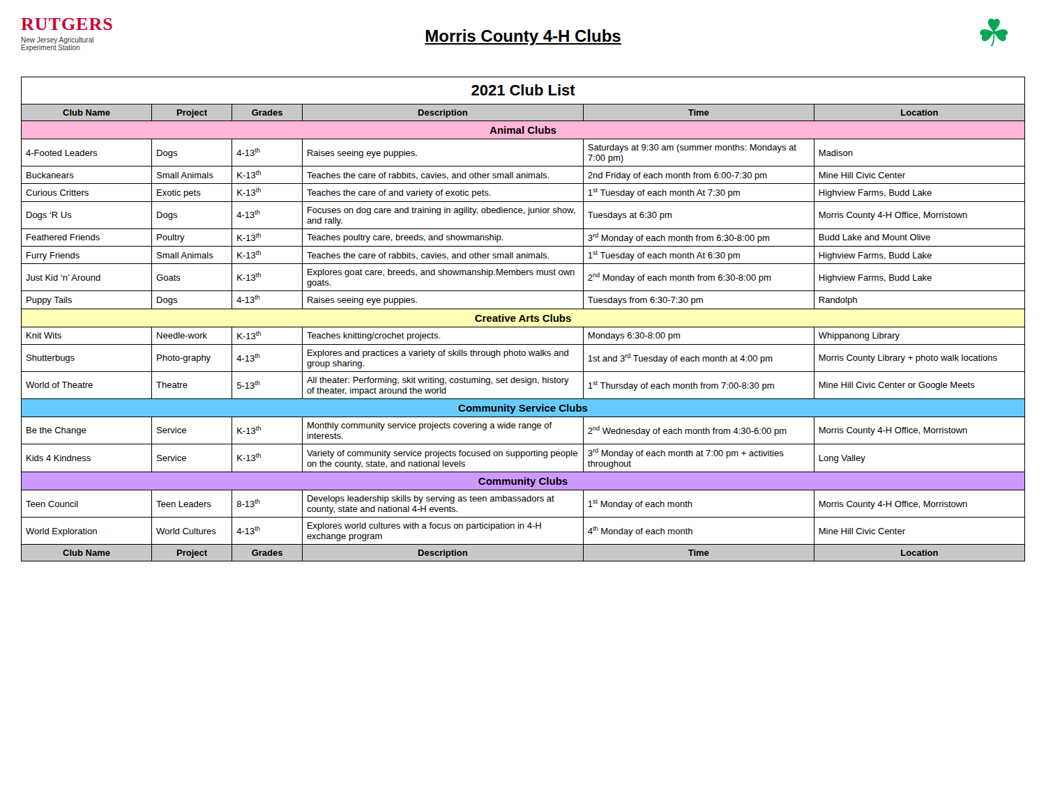RUTGERS New Jersey Agricultural
Experiment Station
Morris County 4-H Clubs
☘
2021 Club List
| Club Name | Project | Grades | Description | Time | Location |
| --- | --- | --- | --- | --- | --- |
| Animal Clubs |
| 4-Footed Leaders | Dogs | 4-13 th | Raises seeing eye puppies. | Saturdays at 9:30 am (summer months: Mondays at 7:00 pm) | Madison |
| Buckanears | Small Animals | K-13 th | Teaches the care of rabbits, cavies, and other small animals. | 2nd Friday of each month from 6:00-7:30 pm | Mine Hill Civic Center |
| Curious Critters | Exotic pets | K-13 th | Teaches the care of and variety of exotic pets. | 1 st Tuesday of each month At 7:30 pm | Highview Farms, Budd Lake |
| Dogs ‘R Us | Dogs | 4-13 th | Focuses on dog care and training in agility, obedience, junior show, and rally. | Tuesdays at 6:30 pm | Morris County 4-H Office, Morristown |
| Feathered Friends | Poultry | K-13 th | Teaches poultry care, breeds, and showmanship. | 3 rd Monday of each month from 6:30-8:00 pm | Budd Lake and Mount Olive |
| Furry Friends | Small Animals | K-13 th | Teaches the care of rabbits, cavies, and other small animals. | 1 st Tuesday of each month At 6:30 pm | Highview Farms, Budd Lake |
| Just Kid ‘n’ Around | Goats | K-13 th | Explores goat care, breeds, and showmanship.Members must own goats. | 2 nd Monday of each month from 6:30-8:00 pm | Highview Farms, Budd Lake |
| Puppy Tails | Dogs | 4-13 th | Raises seeing eye puppies. | Tuesdays from 6:30-7:30 pm | Randolph |
| Creative Arts Clubs |
| Knit Wits | Needle-work | K-13 th | Teaches knitting/crochet projects. | Mondays 6:30-8:00 pm | Whippanong Library |
| Shutterbugs | Photo-graphy | 4-13 th | Explores and practices a variety of skills through photo walks and group sharing. | 1st and 3 rd Tuesday of each month at 4:00 pm | Morris County Library + photo walk locations |
| World of Theatre | Theatre | 5-13 th | All theater: Performing, skit writing, costuming, set design, history of theater, impact around the world | 1 st Thursday of each month from 7:00-8:30 pm | Mine Hill Civic Center or Google Meets |
| Community Service Clubs |
| Be the Change | Service | K-13 th | Monthly community service projects covering a wide range of interests. | 2 nd Wednesday of each month from 4:30-6:00 pm | Morris County 4-H Office, Morristown |
| Kids 4 Kindness | Service | K-13 th | Variety of community service projects focused on supporting people on the county, state, and national levels | 3 rd Monday of each month at 7:00 pm + activities throughout | Long Valley |
| Community Clubs |
| Teen Council | Teen Leaders | 8-13 th | Develops leadership skills by serving as teen ambassadors at county, state and national 4-H events. | 1 st Monday of each month | Morris County 4-H Office, Morristown |
| World Exploration | World Cultures | 4-13 th | Explores world cultures with a focus on participation in 4-H exchange program | 4 th Monday of each month | Mine Hill Civic Center |
| Club Name | Project | Grades | Description | Time | Location |